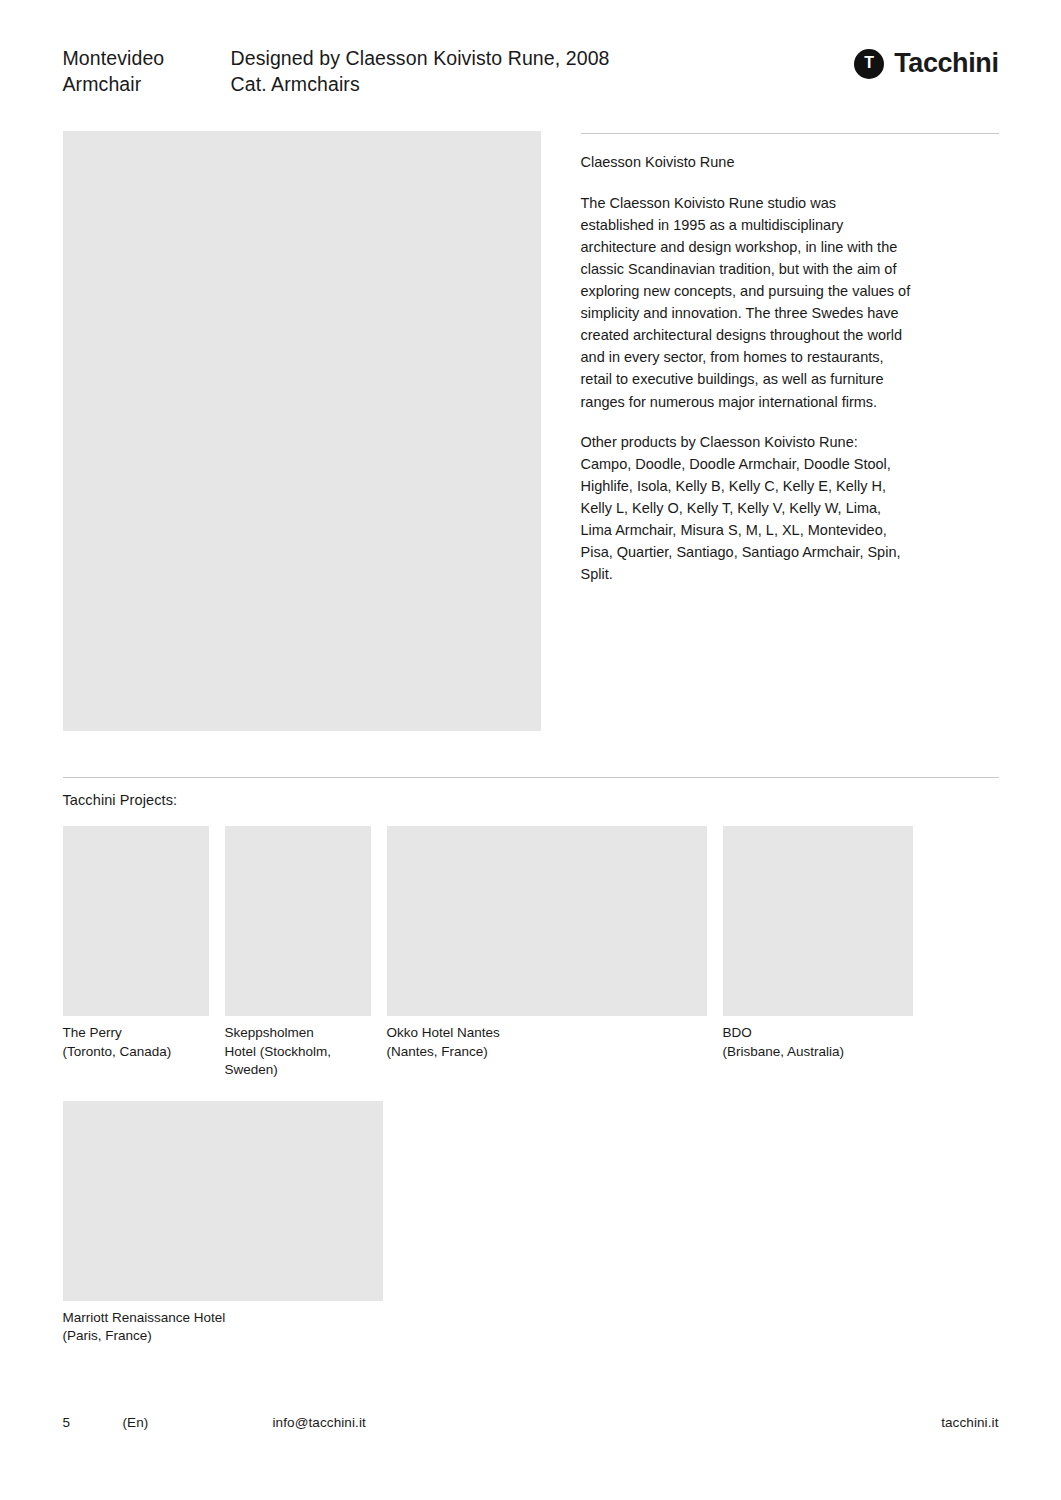Montevideo
Armchair
Designed by Claesson Koivisto Rune, 2008
Cat. Armchairs
T
Tacchini
Claesson Koivisto Rune
The Claesson Koivisto Rune studio was established in 1995 as a multidisciplinary architecture and design workshop, in line with the classic Scandinavian tradition, but with the aim of exploring new concepts, and pursuing the values of simplicity and innovation. The three Swedes have created architectural designs throughout the world and in every sector, from homes to restaurants, retail to executive buildings, as well as furniture ranges for numerous major international firms.
Other products by Claesson Koivisto Rune: Campo, Doodle, Doodle Armchair, Doodle Stool, Highlife, Isola, Kelly B, Kelly C, Kelly E, Kelly H, Kelly L, Kelly O, Kelly T, Kelly V, Kelly W, Lima, Lima Armchair, Misura S, M, L, XL, Montevideo, Pisa, Quartier, Santiago, Santiago Armchair, Spin, Split.
Tacchini Projects:
The Perry
(Toronto, Canada)
Skeppsholmen
Hotel (Stockholm,
Sweden)
Okko Hotel Nantes
(Nantes, France)
BDO
(Brisbane, Australia)
Marriott Renaissance Hotel
(Paris, France)
5
(En)
info@tacchini.it
tacchini.it